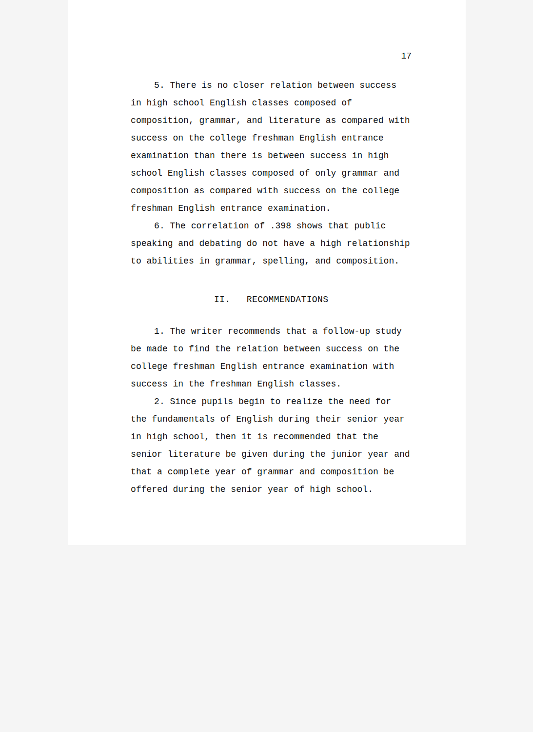17
5. There is no closer relation between success in high school English classes composed of composition, grammar, and literature as compared with success on the college freshman English entrance examination than there is between success in high school English classes composed of only grammar and composition as compared with success on the college freshman English entrance examination.
6. The correlation of .398 shows that public speaking and debating do not have a high relationship to abilities in grammar, spelling, and composition.
II. RECOMMENDATIONS
1. The writer recommends that a follow-up study be made to find the relation between success on the college freshman English entrance examination with success in the freshman English classes.
2. Since pupils begin to realize the need for the fundamentals of English during their senior year in high school, then it is recommended that the senior literature be given during the junior year and that a complete year of grammar and composition be offered during the senior year of high school.